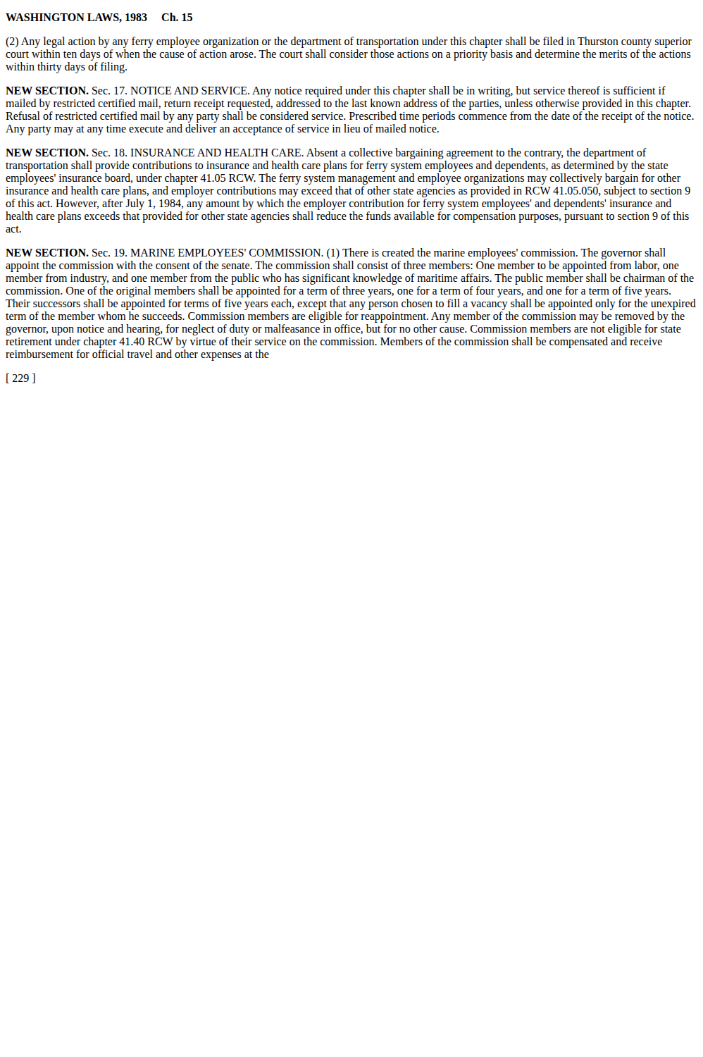WASHINGTON LAWS, 1983 Ch. 15
(2) Any legal action by any ferry employee organization or the department of transportation under this chapter shall be filed in Thurston county superior court within ten days of when the cause of action arose. The court shall consider those actions on a priority basis and determine the merits of the actions within thirty days of filing.
NEW SECTION. Sec. 17. NOTICE AND SERVICE. Any notice required under this chapter shall be in writing, but service thereof is sufficient if mailed by restricted certified mail, return receipt requested, addressed to the last known address of the parties, unless otherwise provided in this chapter. Refusal of restricted certified mail by any party shall be considered service. Prescribed time periods commence from the date of the receipt of the notice. Any party may at any time execute and deliver an acceptance of service in lieu of mailed notice.
NEW SECTION. Sec. 18. INSURANCE AND HEALTH CARE. Absent a collective bargaining agreement to the contrary, the department of transportation shall provide contributions to insurance and health care plans for ferry system employees and dependents, as determined by the state employees' insurance board, under chapter 41.05 RCW. The ferry system management and employee organizations may collectively bargain for other insurance and health care plans, and employer contributions may exceed that of other state agencies as provided in RCW 41.05.050, subject to section 9 of this act. However, after July 1, 1984, any amount by which the employer contribution for ferry system employees' and dependents' insurance and health care plans exceeds that provided for other state agencies shall reduce the funds available for compensation purposes, pursuant to section 9 of this act.
NEW SECTION. Sec. 19. MARINE EMPLOYEES' COMMISSION. (1) There is created the marine employees' commission. The governor shall appoint the commission with the consent of the senate. The commission shall consist of three members: One member to be appointed from labor, one member from industry, and one member from the public who has significant knowledge of maritime affairs. The public member shall be chairman of the commission. One of the original members shall be appointed for a term of three years, one for a term of four years, and one for a term of five years. Their successors shall be appointed for terms of five years each, except that any person chosen to fill a vacancy shall be appointed only for the unexpired term of the member whom he succeeds. Commission members are eligible for reappointment. Any member of the commission may be removed by the governor, upon notice and hearing, for neglect of duty or malfeasance in office, but for no other cause. Commission members are not eligible for state retirement under chapter 41.40 RCW by virtue of their service on the commission. Members of the commission shall be compensated and receive reimbursement for official travel and other expenses at the
[ 229 ]